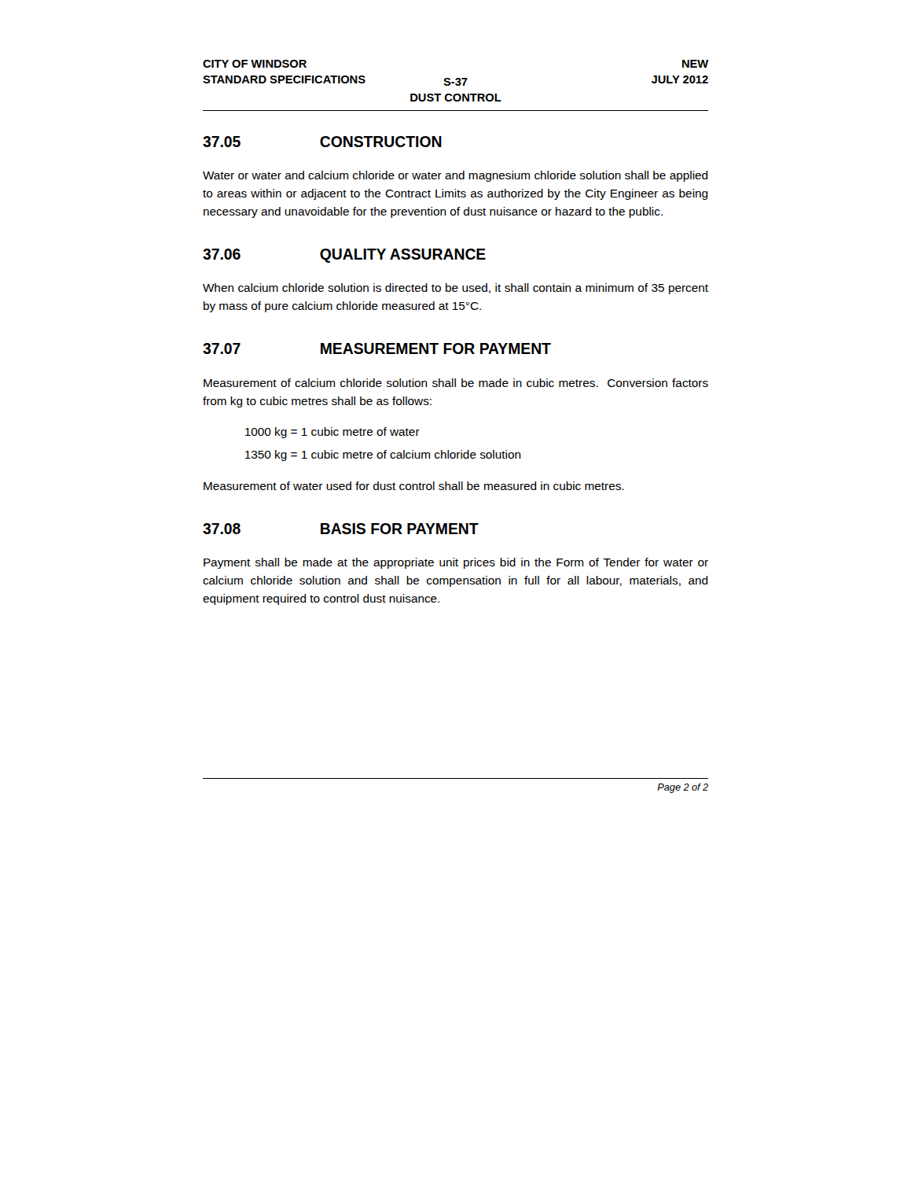CITY OF WINDSOR NEW
STANDARD SPECIFICATIONS JULY 2012
S-37
DUST CONTROL
37.05 CONSTRUCTION
Water or water and calcium chloride or water and magnesium chloride solution shall be applied to areas within or adjacent to the Contract Limits as authorized by the City Engineer as being necessary and unavoidable for the prevention of dust nuisance or hazard to the public.
37.06 QUALITY ASSURANCE
When calcium chloride solution is directed to be used, it shall contain a minimum of 35 percent by mass of pure calcium chloride measured at 15°C.
37.07 MEASUREMENT FOR PAYMENT
Measurement of calcium chloride solution shall be made in cubic metres. Conversion factors from kg to cubic metres shall be as follows:
1000 kg = 1 cubic metre of water
1350 kg = 1 cubic metre of calcium chloride solution
Measurement of water used for dust control shall be measured in cubic metres.
37.08 BASIS FOR PAYMENT
Payment shall be made at the appropriate unit prices bid in the Form of Tender for water or calcium chloride solution and shall be compensation in full for all labour, materials, and equipment required to control dust nuisance.
Page 2 of 2